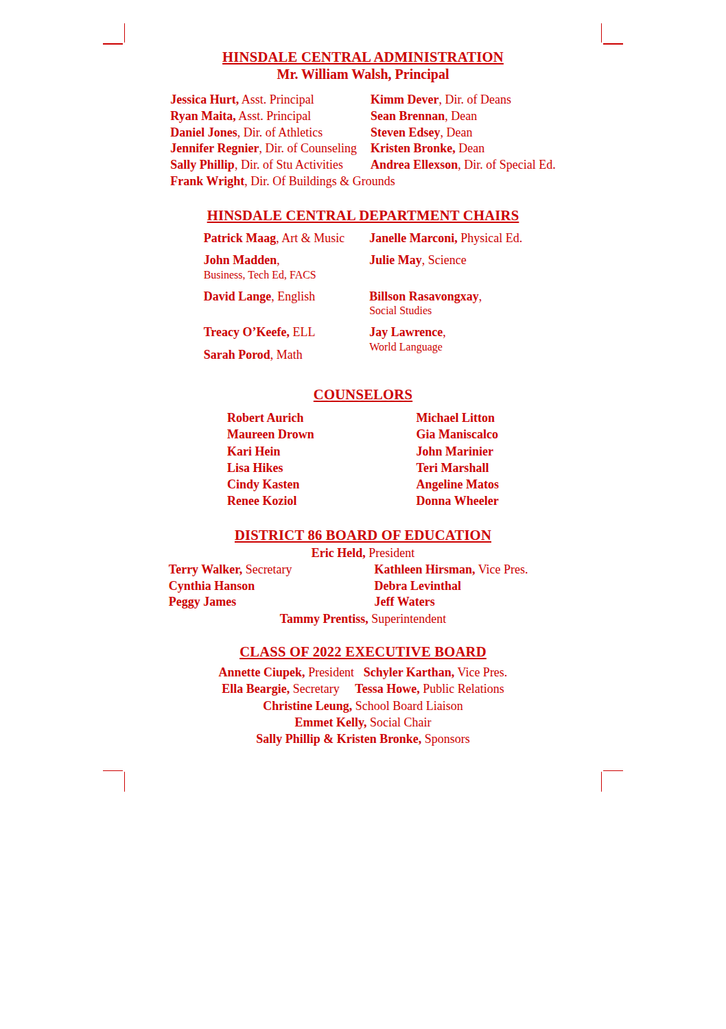HINSDALE CENTRAL ADMINISTRATION
Mr. William Walsh, Principal
| Jessica Hurt, Asst. Principal | Kimm Dever , Dir. of Deans |
| Ryan Maita, Asst. Principal | Sean Brennan , Dean |
| Daniel Jones , Dir. of Athletics | Steven Edsey , Dean |
| Jennifer Regnier , Dir. of Counseling | Kristen Bronke, Dean |
| Sally Phillip , Dir. of Stu Activities | Andrea Ellexson , Dir. of Special Ed. |
| Frank Wright , Dir. Of Buildings & Grounds |
HINSDALE CENTRAL DEPARTMENT CHAIRS
| Patrick Maag , Art & Music | Janelle Marconi, Physical Ed. |
| John Madden , Business, Tech Ed, FACS | Julie May , Science |
| David Lange , English | Billson Rasavongxay , Social Studies |
| Treacy O’Keefe, ELL | Jay Lawrence , World Language |
| Sarah Porod , Math |
COUNSELORS
| Robert Aurich | Michael Litton |
| Maureen Drown | Gia Maniscalco |
| Kari Hein | John Marinier |
| Lisa Hikes | Teri Marshall |
| Cindy Kasten | Angeline Matos |
| Renee Koziol | Donna Wheeler |
DISTRICT 86 BOARD OF EDUCATION
Eric Held, President
| Terry Walker, Secretary | Kathleen Hirsman, Vice Pres. |
| Cynthia Hanson | Debra Levinthal |
| Peggy James | Jeff Waters |
Tammy Prentiss, Superintendent
CLASS OF 2022 EXECUTIVE BOARD
Annette Ciupek, President Schyler Karthan, Vice Pres.
Ella Beargie, Secretary Tessa Howe, Public Relations
Christine Leung, School Board Liaison
Emmet Kelly, Social Chair
Sally Phillip & Kristen Bronke, Sponsors